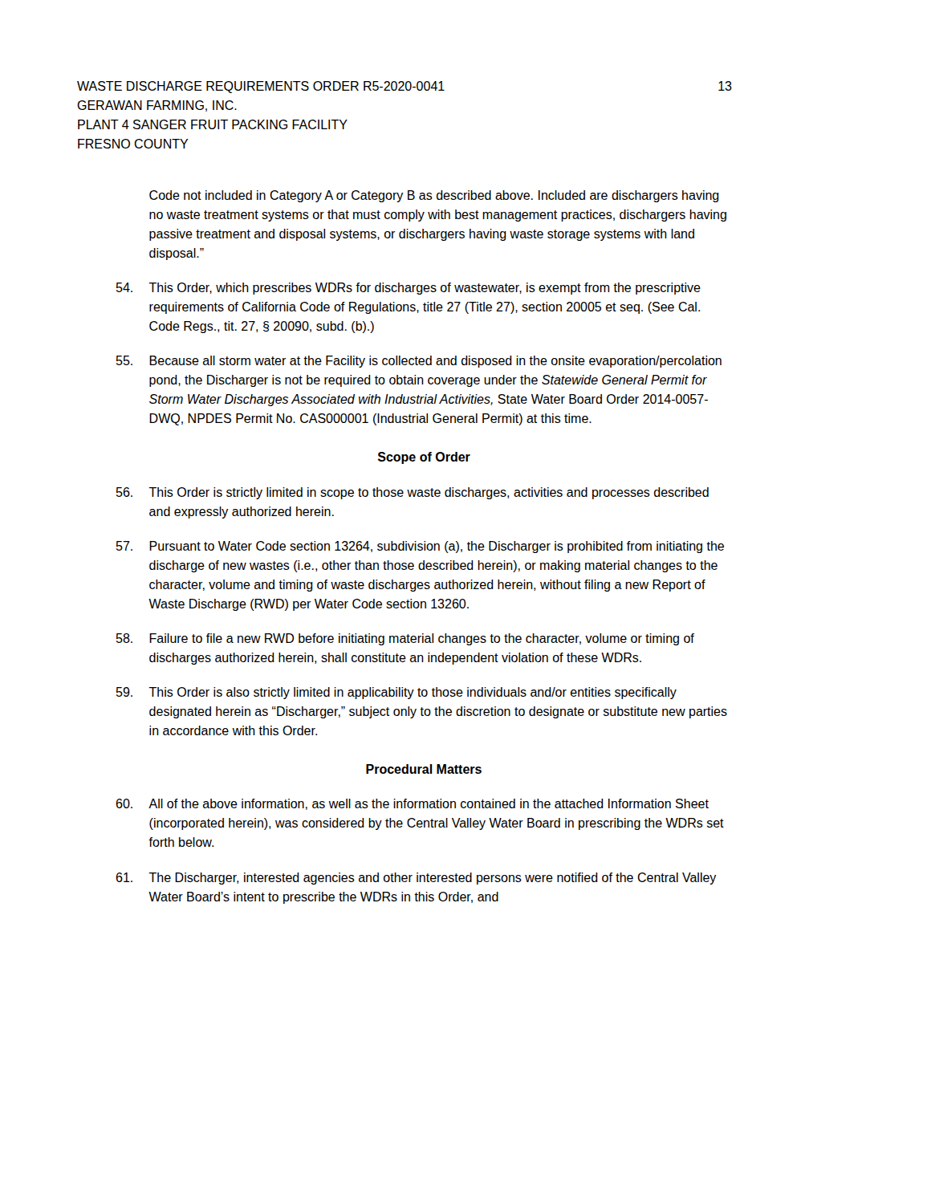WASTE DISCHARGE REQUIREMENTS ORDER R5-2020-004113
GERAWAN FARMING, INC.
PLANT 4 SANGER FRUIT PACKING FACILITY
FRESNO COUNTY
Code not included in Category A or Category B as described above. Included are dischargers having no waste treatment systems or that must comply with best management practices, dischargers having passive treatment and disposal systems, or dischargers having waste storage systems with land disposal.”
54. This Order, which prescribes WDRs for discharges of wastewater, is exempt from the prescriptive requirements of California Code of Regulations, title 27 (Title 27), section 20005 et seq. (See Cal. Code Regs., tit. 27, § 20090, subd. (b).)
55. Because all storm water at the Facility is collected and disposed in the onsite evaporation/percolation pond, the Discharger is not be required to obtain coverage under the Statewide General Permit for Storm Water Discharges Associated with Industrial Activities, State Water Board Order 2014-0057-DWQ, NPDES Permit No. CAS000001 (Industrial General Permit) at this time.
Scope of Order
56. This Order is strictly limited in scope to those waste discharges, activities and processes described and expressly authorized herein.
57. Pursuant to Water Code section 13264, subdivision (a), the Discharger is prohibited from initiating the discharge of new wastes (i.e., other than those described herein), or making material changes to the character, volume and timing of waste discharges authorized herein, without filing a new Report of Waste Discharge (RWD) per Water Code section 13260.
58. Failure to file a new RWD before initiating material changes to the character, volume or timing of discharges authorized herein, shall constitute an independent violation of these WDRs.
59. This Order is also strictly limited in applicability to those individuals and/or entities specifically designated herein as “Discharger,” subject only to the discretion to designate or substitute new parties in accordance with this Order.
Procedural Matters
60. All of the above information, as well as the information contained in the attached Information Sheet (incorporated herein), was considered by the Central Valley Water Board in prescribing the WDRs set forth below.
61. The Discharger, interested agencies and other interested persons were notified of the Central Valley Water Board’s intent to prescribe the WDRs in this Order, and